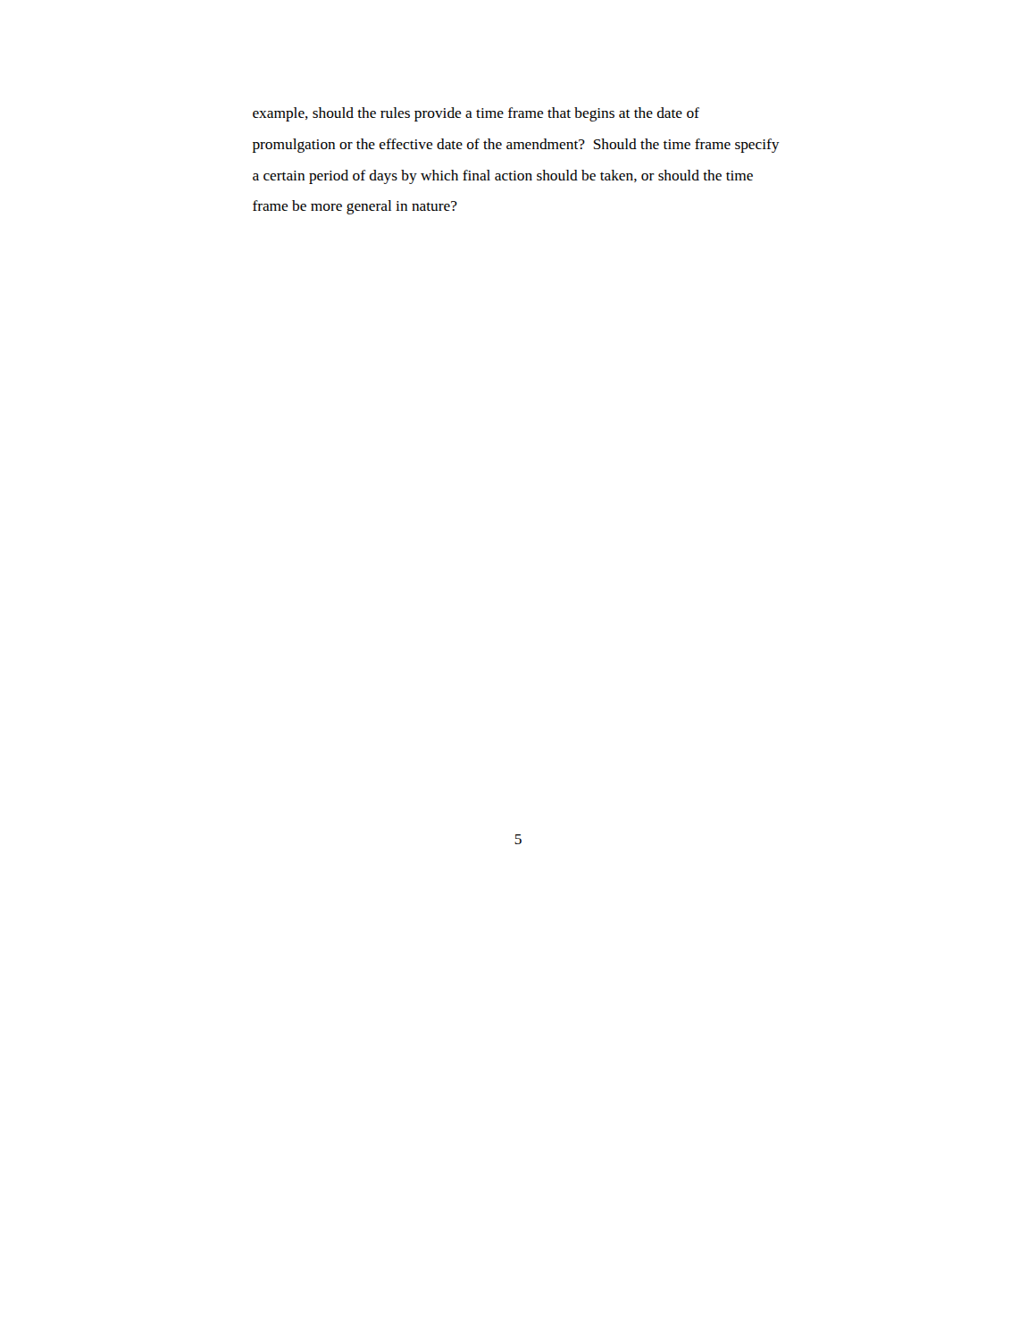example, should the rules provide a time frame that begins at the date of promulgation or the effective date of the amendment? Should the time frame specify a certain period of days by which final action should be taken, or should the time frame be more general in nature?
5